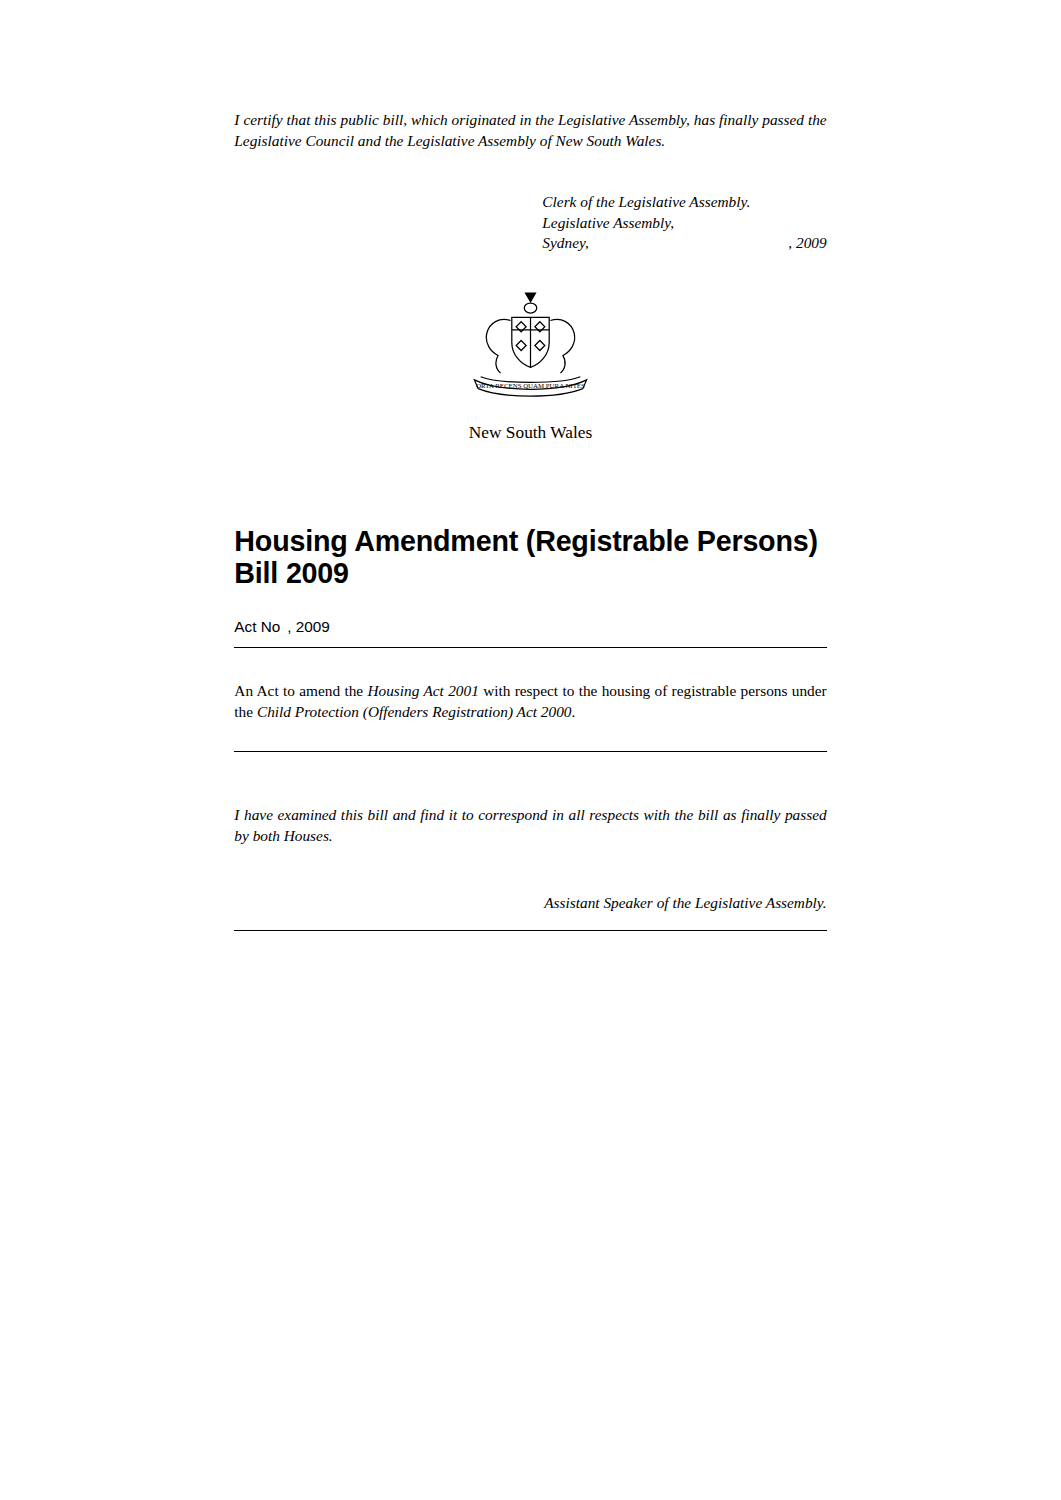I certify that this public bill, which originated in the Legislative Assembly, has finally passed the Legislative Council and the Legislative Assembly of New South Wales.
Clerk of the Legislative Assembly.
Legislative Assembly,
Sydney,, 2009
New South Wales
Housing Amendment (Registrable Persons) Bill 2009
Act No, 2009
An Act to amend the Housing Act 2001 with respect to the housing of registrable persons under the Child Protection (Offenders Registration) Act 2000.
I have examined this bill and find it to correspond in all respects with the bill as finally passed by both Houses.
Assistant Speaker of the Legislative Assembly.